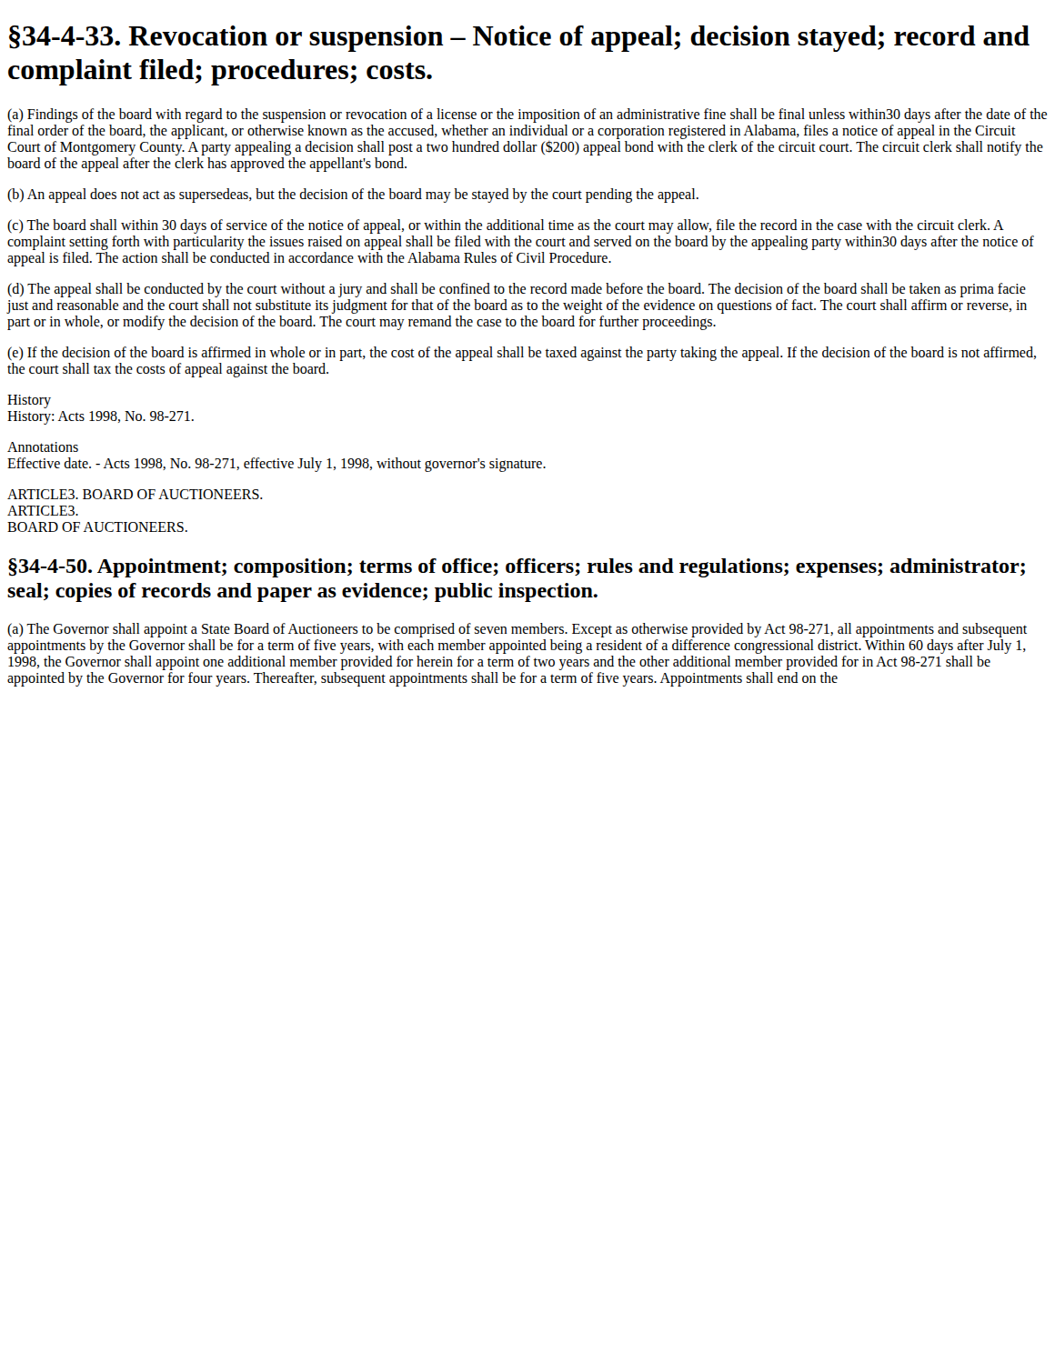§34-4-33. Revocation or suspension – Notice of appeal; decision stayed; record and complaint filed; procedures; costs.
(a) Findings of the board with regard to the suspension or revocation of a license or the imposition of an administrative fine shall be final unless within30 days after the date of the final order of the board, the applicant, or otherwise known as the accused, whether an individual or a corporation registered in Alabama, files a notice of appeal in the Circuit Court of Montgomery County. A party appealing a decision shall post a two hundred dollar ($200) appeal bond with the clerk of the circuit court. The circuit clerk shall notify the board of the appeal after the clerk has approved the appellant's bond.
(b) An appeal does not act as supersedeas, but the decision of the board may be stayed by the court pending the appeal.
(c) The board shall within 30 days of service of the notice of appeal, or within the additional time as the court may allow, file the record in the case with the circuit clerk. A complaint setting forth with particularity the issues raised on appeal shall be filed with the court and served on the board by the appealing party within30 days after the notice of appeal is filed. The action shall be conducted in accordance with the Alabama Rules of Civil Procedure.
(d) The appeal shall be conducted by the court without a jury and shall be confined to the record made before the board. The decision of the board shall be taken as prima facie just and reasonable and the court shall not substitute its judgment for that of the board as to the weight of the evidence on questions of fact. The court shall affirm or reverse, in part or in whole, or modify the decision of the board. The court may remand the case to the board for further proceedings.
(e) If the decision of the board is affirmed in whole or in part, the cost of the appeal shall be taxed against the party taking the appeal. If the decision of the board is not affirmed, the court shall tax the costs of appeal against the board.
History
History: Acts 1998, No. 98-271.
Annotations
Effective date. - Acts 1998, No. 98-271, effective July 1, 1998, without governor's signature.
ARTICLE3. BOARD OF AUCTIONEERS.
ARTICLE3.
BOARD OF AUCTIONEERS.
§34-4-50. Appointment; composition; terms of office; officers; rules and regulations; expenses; administrator; seal; copies of records and paper as evidence; public inspection.
(a) The Governor shall appoint a State Board of Auctioneers to be comprised of seven members. Except as otherwise provided by Act 98-271, all appointments and subsequent appointments by the Governor shall be for a term of five years, with each member appointed being a resident of a difference congressional district. Within 60 days after July 1, 1998, the Governor shall appoint one additional member provided for herein for a term of two years and the other additional member provided for in Act 98-271 shall be appointed by the Governor for four years. Thereafter, subsequent appointments shall be for a term of five years. Appointments shall end on the